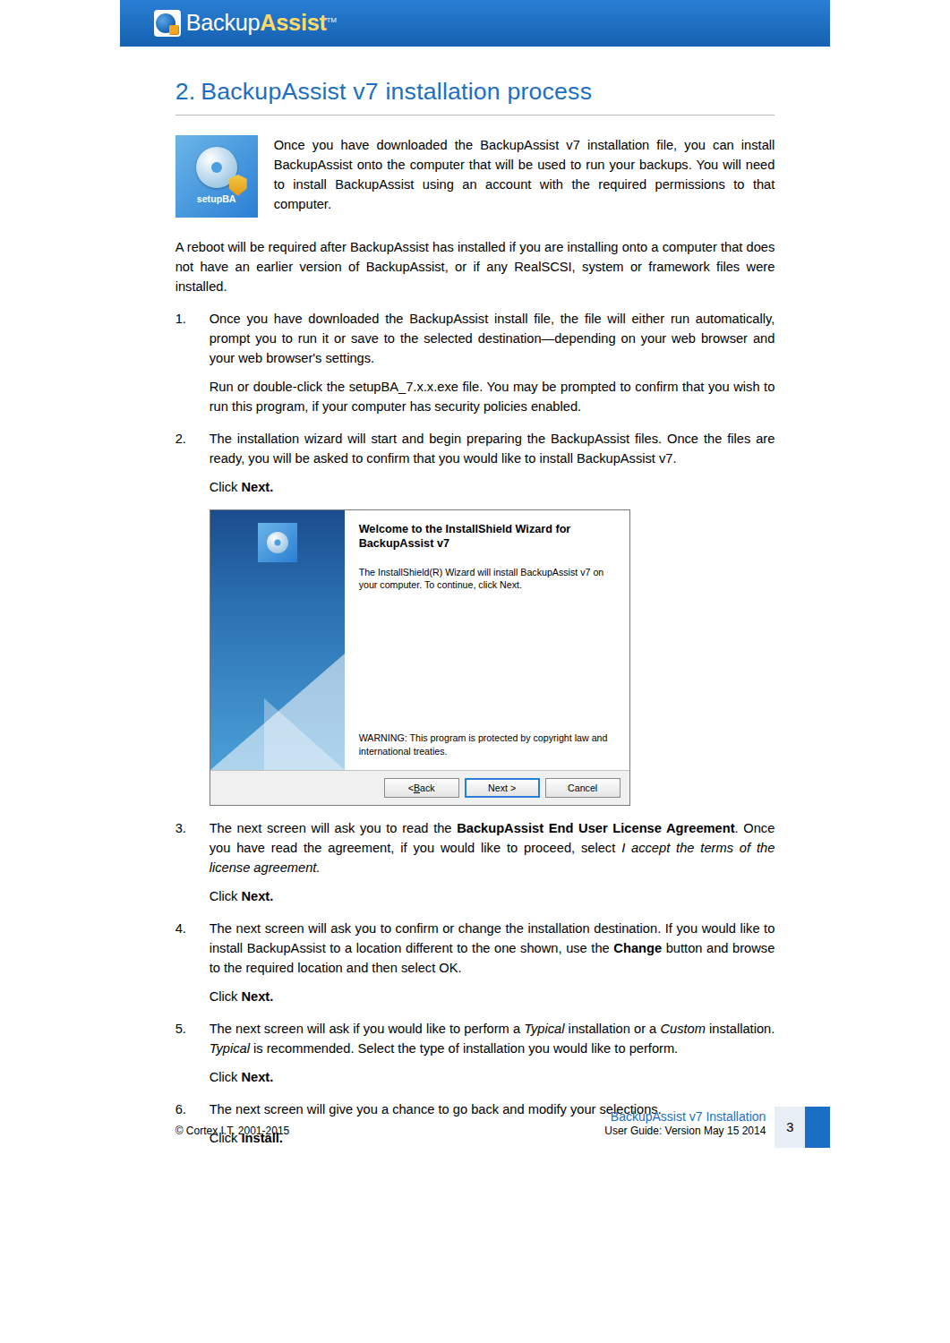Backup AssistTM
2. BackupAssist v7 installation process
setupBA
Once you have downloaded the BackupAssist v7 installation file, you can install BackupAssist onto the computer that will be used to run your backups. You will need to install BackupAssist using an account with the required permissions to that computer.
A reboot will be required after BackupAssist has installed if you are installing onto a computer that does not have an earlier version of BackupAssist, or if any RealSCSI, system or framework files were installed.
Once you have downloaded the BackupAssist install file, the file will either run automatically, prompt you to run it or save to the selected destination—depending on your web browser and your web browser's settings.
Run or double-click the setupBA_7.x.x.exe file. You may be prompted to confirm that you wish to run this program, if your computer has security policies enabled.
The installation wizard will start and begin preparing the BackupAssist files. Once the files are ready, you will be asked to confirm that you would like to install BackupAssist v7.
Click Next.
Welcome to the InstallShield Wizard for
BackupAssist v7
The InstallShield(R) Wizard will install BackupAssist v7 on your computer. To continue, click Next.
WARNING: This program is protected by copyright law and international treaties.
< Back
Next >
Cancel
The next screen will ask you to read the BackupAssist End User License Agreement. Once you have read the agreement, if you would like to proceed, select I accept the terms of the license agreement.
Click Next.
The next screen will ask you to confirm or change the installation destination. If you would like to install BackupAssist to a location different to the one shown, use the Change button and browse to the required location and then select OK.
Click Next.
The next screen will ask if you would like to perform a Typical installation or a Custom installation. Typical is recommended. Select the type of installation you would like to perform.
Click Next.
The next screen will give you a chance to go back and modify your selections.
Click Install.
© Cortex I.T. 2001-2015
BackupAssist v7 Installation User Guide: Version May 15 2014
3